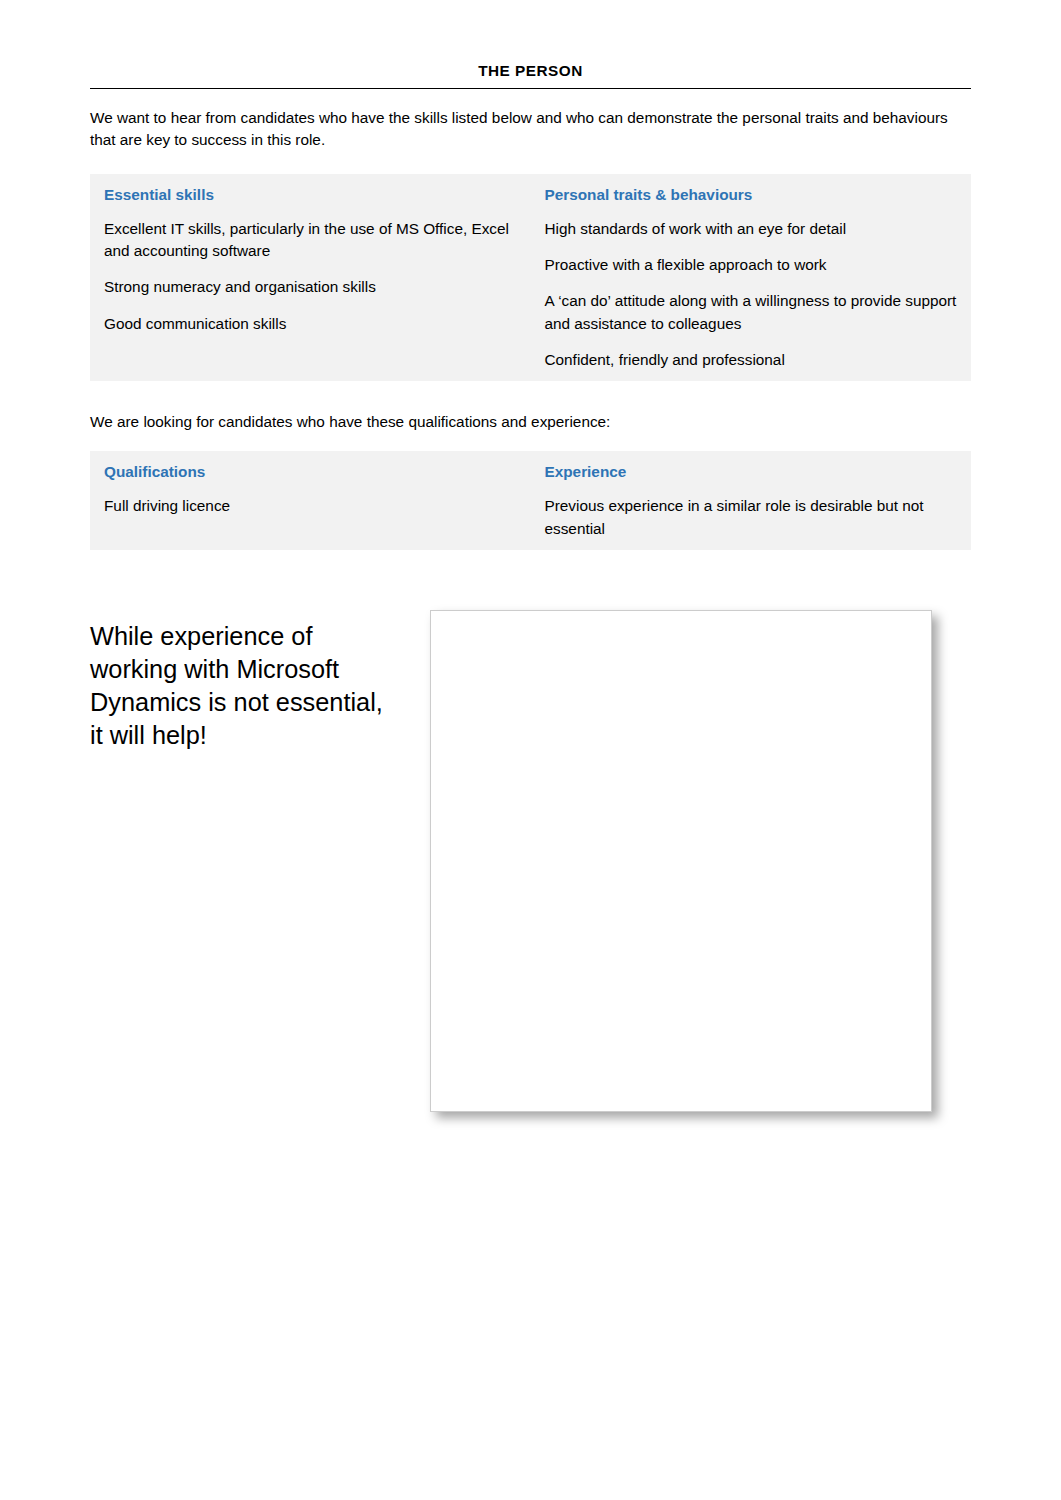THE PERSON
We want to hear from candidates who have the skills listed below and who can demonstrate the personal traits and behaviours that are key to success in this role.
| Essential skills | Personal traits & behaviours |
| --- | --- |
| Excellent IT skills, particularly in the use of MS Office, Excel and accounting software Strong numeracy and organisation skills Good communication skills | High standards of work with an eye for detail Proactive with a flexible approach to work A ‘can do’ attitude along with a willingness to provide support and assistance to colleagues Confident, friendly and professional |
We are looking for candidates who have these qualifications and experience:
| Qualifications | Experience |
| --- | --- |
| Full driving licence | Previous experience in a similar role is desirable but not essential |
While experience of working with Microsoft Dynamics is not essential, it will help!